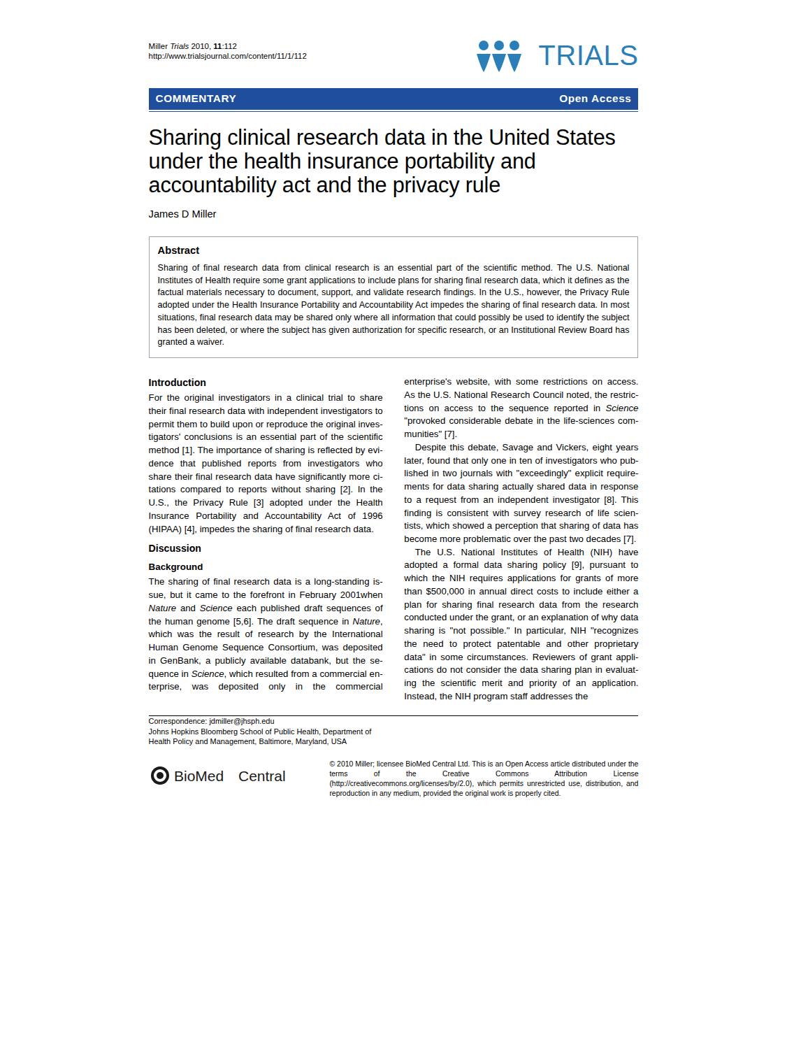Miller Trials 2010, 11:112
http://www.trialsjournal.com/content/11/1/112
TRIALS
COMMENTARY Open Access
Sharing clinical research data in the United States under the health insurance portability and accountability act and the privacy rule
James D Miller
Abstract
Sharing of final research data from clinical research is an essential part of the scientific method. The U.S. National Institutes of Health require some grant applications to include plans for sharing final research data, which it defines as the factual materials necessary to document, support, and validate research findings. In the U.S., however, the Privacy Rule adopted under the Health Insurance Portability and Accountability Act impedes the sharing of final research data. In most situations, final research data may be shared only where all information that could possibly be used to identify the subject has been deleted, or where the subject has given authorization for specific research, or an Institutional Review Board has granted a waiver.
Introduction
For the original investigators in a clinical trial to share their final research data with independent investigators to permit them to build upon or reproduce the original investigators' conclusions is an essential part of the scientific method [1]. The importance of sharing is reflected by evidence that published reports from investigators who share their final research data have significantly more citations compared to reports without sharing [2]. In the U.S., the Privacy Rule [3] adopted under the Health Insurance Portability and Accountability Act of 1996 (HIPAA) [4], impedes the sharing of final research data.
Discussion
Background
The sharing of final research data is a long-standing issue, but it came to the forefront in February 2001when Nature and Science each published draft sequences of the human genome [5,6]. The draft sequence in Nature, which was the result of research by the International Human Genome Sequence Consortium, was deposited in GenBank, a publicly available databank, but the sequence in Science, which resulted from a commercial enterprise, was deposited only in the commercial enterprise's website, with some restrictions on access. As the U.S. National Research Council noted, the restrictions on access to the sequence reported in Science "provoked considerable debate in the life-sciences communities" [7].
Despite this debate, Savage and Vickers, eight years later, found that only one in ten of investigators who published in two journals with "exceedingly" explicit requirements for data sharing actually shared data in response to a request from an independent investigator [8]. This finding is consistent with survey research of life scientists, which showed a perception that sharing of data has become more problematic over the past two decades [7].
The U.S. National Institutes of Health (NIH) have adopted a formal data sharing policy [9], pursuant to which the NIH requires applications for grants of more than $500,000 in annual direct costs to include either a plan for sharing final research data from the research conducted under the grant, or an explanation of why data sharing is "not possible." In particular, NIH "recognizes the need to protect patentable and other proprietary data" in some circumstances. Reviewers of grant applications do not consider the data sharing plan in evaluating the scientific merit and priority of an application. Instead, the NIH program staff addresses the
Correspondence: jdmiller@jhsph.edu
Johns Hopkins Bloomberg School of Public Health, Department of Health Policy and Management, Baltimore, Maryland, USA
BioMed Central
© 2010 Miller; licensee BioMed Central Ltd. This is an Open Access article distributed under the terms of the Creative Commons Attribution License (http://creativecommons.org/licenses/by/2.0), which permits unrestricted use, distribution, and reproduction in any medium, provided the original work is properly cited.